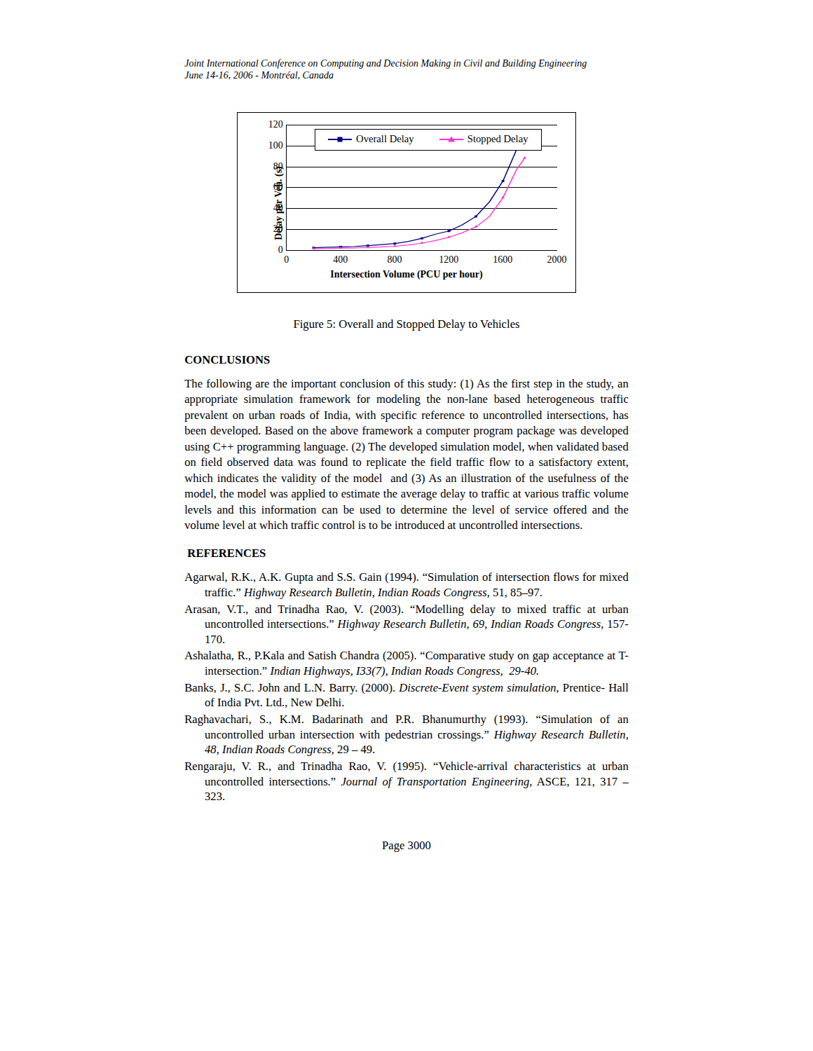Joint International Conference on Computing and Decision Making in Civil and Building Engineering
June 14-16, 2006 - Montréal, Canada
Overall Delay Stopped Delay
Delay per Veh. (s)
120
100
80
60
40
20
0
0
400
800
1200
1600
2000
Intersection Volume (PCU per hour)
Figure 5: Overall and Stopped Delay to Vehicles
CONCLUSIONS
The following are the important conclusion of this study: (1) As the first step in the study, an appropriate simulation framework for modeling the non-lane based heterogeneous traffic prevalent on urban roads of India, with specific reference to uncontrolled intersections, has been developed. Based on the above framework a computer program package was developed using C++ programming language. (2) The developed simulation model, when validated based on field observed data was found to replicate the field traffic flow to a satisfactory extent, which indicates the validity of the model and (3) As an illustration of the usefulness of the model, the model was applied to estimate the average delay to traffic at various traffic volume levels and this information can be used to determine the level of service offered and the volume level at which traffic control is to be introduced at uncontrolled intersections.
REFERENCES
Agarwal, R.K., A.K. Gupta and S.S. Gain (1994). “Simulation of intersection flows for mixed traffic.” Highway Research Bulletin, Indian Roads Congress, 51, 85–97.
Arasan, V.T., and Trinadha Rao, V. (2003). “Modelling delay to mixed traffic at urban uncontrolled intersections.” Highway Research Bulletin, 69, Indian Roads Congress, 157-170.
Ashalatha, R., P.Kala and Satish Chandra (2005). “Comparative study on gap acceptance at T-intersection.” Indian Highways, I33(7), Indian Roads Congress, 29-40.
Banks, J., S.C. John and L.N. Barry. (2000). Discrete-Event system simulation, Prentice- Hall of India Pvt. Ltd., New Delhi.
Raghavachari, S., K.M. Badarinath and P.R. Bhanumurthy (1993). “Simulation of an uncontrolled urban intersection with pedestrian crossings.” Highway Research Bulletin, 48, Indian Roads Congress, 29 – 49.
Rengaraju, V. R., and Trinadha Rao, V. (1995). “Vehicle-arrival characteristics at urban uncontrolled intersections.” Journal of Transportation Engineering, ASCE, 121, 317 – 323.
Page 3000